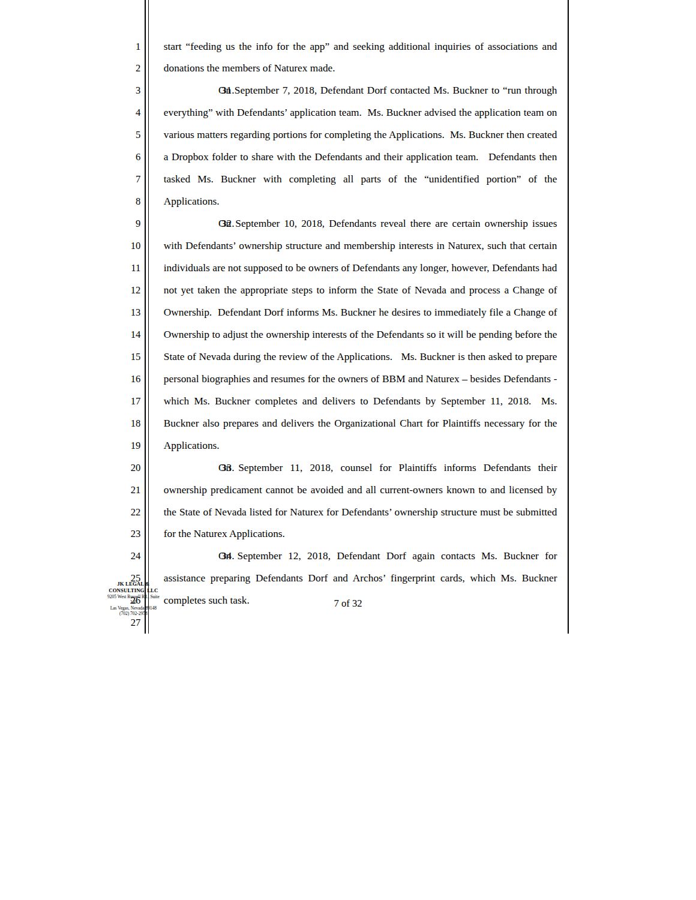1
2
3
4
5
6
7
8
9
10
11
12
13
14
15
16
17
18
19
20
21
22
23
24
25
26
27
28
start “feeding us the info for the app” and seeking additional inquiries of associations and donations the members of Naturex made.
31. On September 7, 2018, Defendant Dorf contacted Ms. Buckner to “run through everything” with Defendants’ application team. Ms. Buckner advised the application team on various matters regarding portions for completing the Applications. Ms. Buckner then created a Dropbox folder to share with the Defendants and their application team. Defendants then tasked Ms. Buckner with completing all parts of the “unidentified portion” of the Applications.
32. On September 10, 2018, Defendants reveal there are certain ownership issues with Defendants’ ownership structure and membership interests in Naturex, such that certain individuals are not supposed to be owners of Defendants any longer, however, Defendants had not yet taken the appropriate steps to inform the State of Nevada and process a Change of Ownership. Defendant Dorf informs Ms. Buckner he desires to immediately file a Change of Ownership to adjust the ownership interests of the Defendants so it will be pending before the State of Nevada during the review of the Applications. Ms. Buckner is then asked to prepare personal biographies and resumes for the owners of BBM and Naturex – besides Defendants - which Ms. Buckner completes and delivers to Defendants by September 11, 2018. Ms. Buckner also prepares and delivers the Organizational Chart for Plaintiffs necessary for the Applications.
33. On September 11, 2018, counsel for Plaintiffs informs Defendants their ownership predicament cannot be avoided and all current-owners known to and licensed by the State of Nevada listed for Naturex for Defendants’ ownership structure must be submitted for the Naturex Applications.
34. On September 12, 2018, Defendant Dorf again contacts Ms. Buckner for assistance preparing Defendants Dorf and Archos’ fingerprint cards, which Ms. Buckner completes such task.
JK LEGAL &
CONSULTING, LLC
9205 West Russell Rd., Suite 240
Las Vegas, Nevada 89148
(702) 702-2958
7 of 32